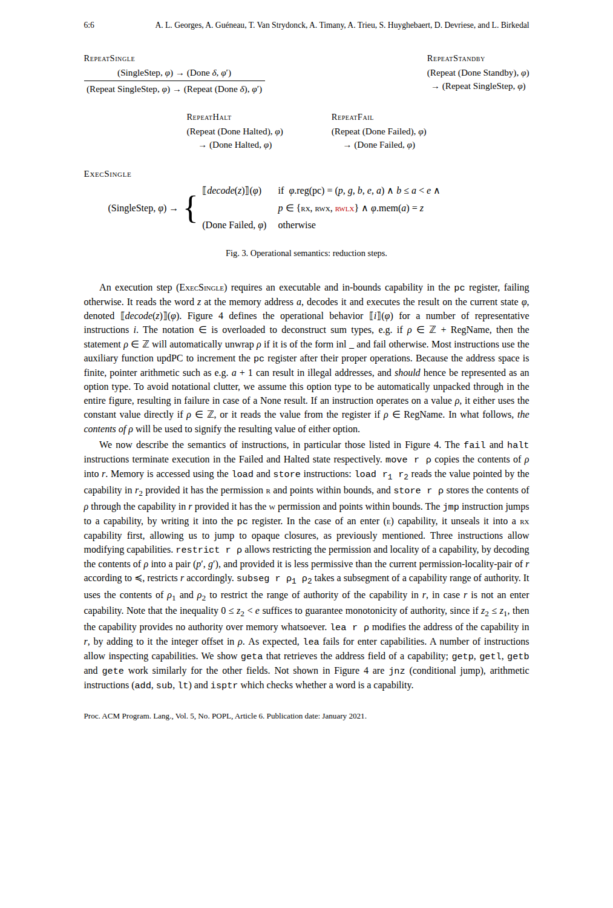6:6 A. L. Georges, A. Guéneau, T. Van Strydonck, A. Timany, A. Trieu, S. Huyghebaert, D. Devriese, and L. Birkedal
RepeatSingle
(SingleStep, φ) → (Done δ, φ′) (Repeat SingleStep, φ) → (Repeat (Done δ), φ′)
RepeatStandby
(Repeat (Done Standby), φ) → (Repeat SingleStep, φ)
RepeatHalt
(Repeat (Done Halted), φ) → (Done Halted, φ)
RepeatFail
(Repeat (Done Failed), φ) → (Done Failed, φ)
ExecSingle
(SingleStep, φ) → {
⟦decode(z)⟧(φ) if φ.reg(pc) = (p, g, b, e, a) ∧ b ≤ a < e ∧ p ∈ {rx, rwx, rwlx} ∧ φ.mem(a) = z (Done Failed, φ) otherwise
Fig. 3. Operational semantics: reduction steps.
An execution step (ExecSingle) requires an executable and in-bounds capability in the pc register, failing otherwise. It reads the word z at the memory address a, decodes it and executes the result on the current state φ, denoted ⟦decode(z)⟧(φ). Figure 4 defines the operational behavior ⟦i⟧(φ) for a number of representative instructions i. The notation ∈ is overloaded to deconstruct sum types, e.g. if ρ ∈ ℤ + RegName, then the statement ρ ∈ ℤ will automatically unwrap ρ if it is of the form inl _ and fail otherwise. Most instructions use the auxiliary function updPC to increment the pc register after their proper operations. Because the address space is finite, pointer arithmetic such as e.g. a + 1 can result in illegal addresses, and should hence be represented as an option type. To avoid notational clutter, we assume this option type to be automatically unpacked through in the entire figure, resulting in failure in case of a None result. If an instruction operates on a value ρ, it either uses the constant value directly if ρ ∈ ℤ, or it reads the value from the register if ρ ∈ RegName. In what follows, the contents of ρ will be used to signify the resulting value of either option.
We now describe the semantics of instructions, in particular those listed in Figure 4. The fail and halt instructions terminate execution in the Failed and Halted state respectively. move r ρ copies the contents of ρ into r. Memory is accessed using the load and store instructions: load r1 r2 reads the value pointed by the capability in r2 provided it has the permission r and points within bounds, and store r ρ stores the contents of ρ through the capability in r provided it has the w permission and points within bounds. The jmp instruction jumps to a capability, by writing it into the pc register. In the case of an enter (e) capability, it unseals it into a rx capability first, allowing us to jump to opaque closures, as previously mentioned. Three instructions allow modifying capabilities. restrict r ρ allows restricting the permission and locality of a capability, by decoding the contents of ρ into a pair (p′, g′), and provided it is less permissive than the current permission-locality-pair of r according to ≼, restricts r accordingly. subseg r ρ1 ρ2 takes a subsegment of a capability range of authority. It uses the contents of ρ1 and ρ2 to restrict the range of authority of the capability in r, in case r is not an enter capability. Note that the inequality 0 ≤ z2 < e suffices to guarantee monotonicity of authority, since if z2 ≤ z1, then the capability provides no authority over memory whatsoever. lea r ρ modifies the address of the capability in r, by adding to it the integer offset in ρ. As expected, lea fails for enter capabilities. A number of instructions allow inspecting capabilities. We show geta that retrieves the address field of a capability; getp, getl, getb and gete work similarly for the other fields. Not shown in Figure 4 are jnz (conditional jump), arithmetic instructions (add, sub, lt) and isptr which checks whether a word is a capability.
Proc. ACM Program. Lang., Vol. 5, No. POPL, Article 6. Publication date: January 2021.